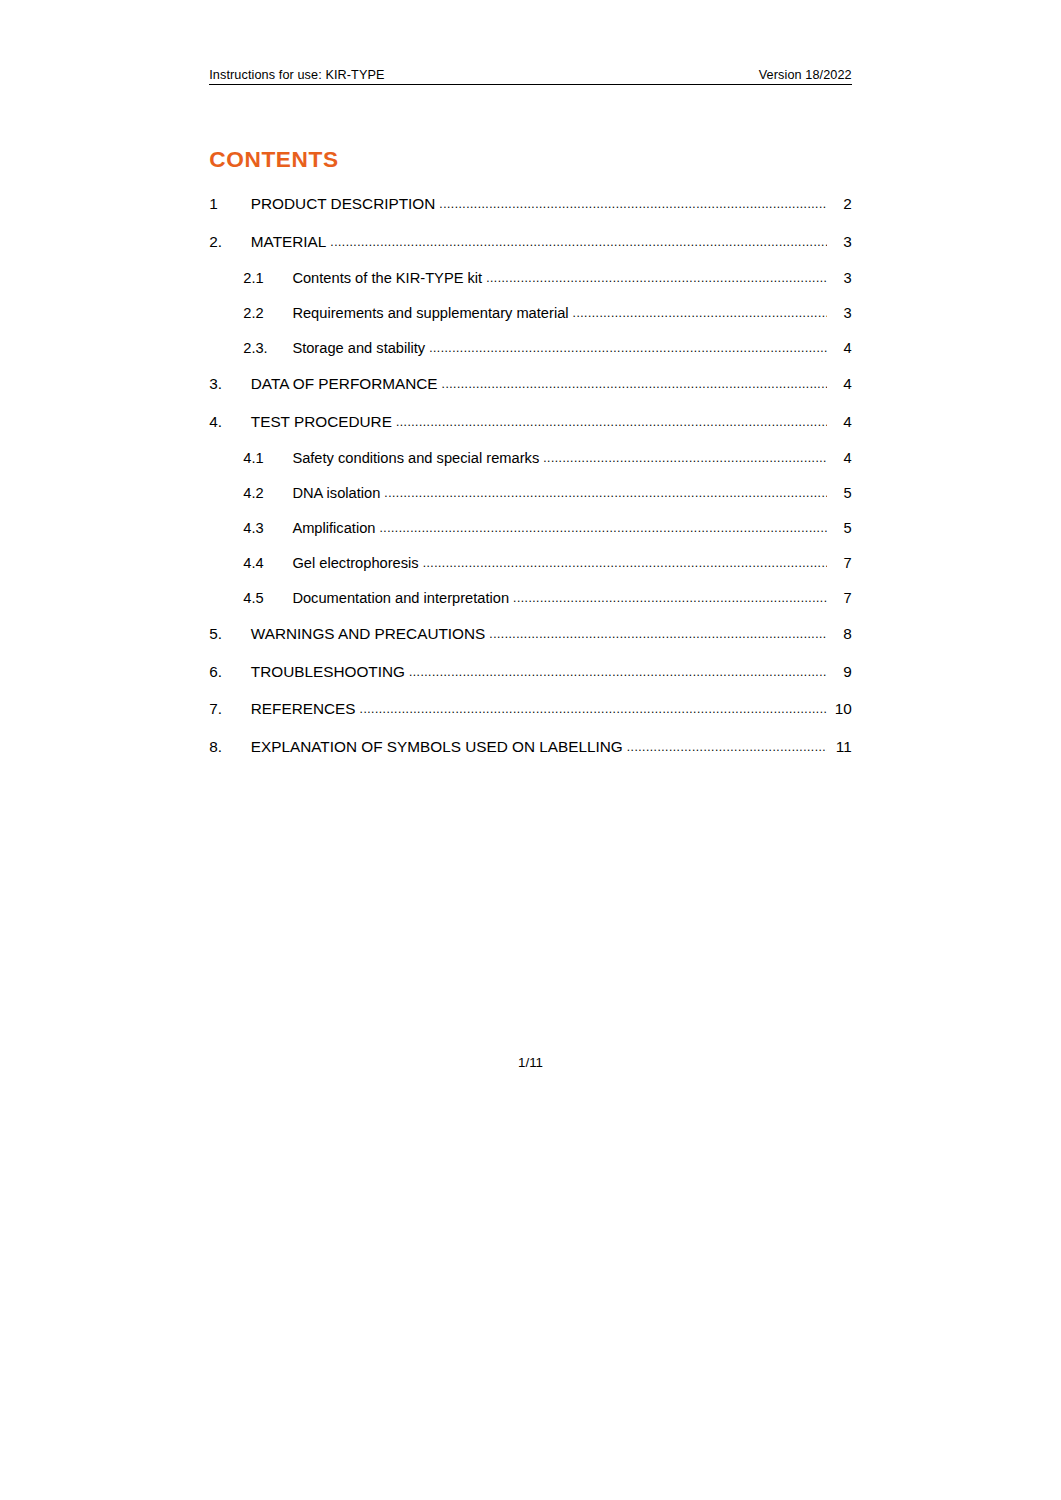Instructions for use: KIR-TYPE
Version 18/2022
CONTENTS
1 PRODUCT DESCRIPTION ................................................................................................................................................................................. 2
2. MATERIAL ................................................................................................................................................................................................. 3
2.1 Contents of the KIR-TYPE kit ......................................................................................................................................................... 3
2.2 Requirements and supplementary material ................................................................................................................. 3
2.3. Storage and stability ......................................................................................................................................................................... 4
3. DATA OF PERFORMANCE ......................................................................................................................................................... 4
4. TEST PROCEDURE ......................................................................................................................................................................... 4
4.1 Safety conditions and special remarks ......................................................................................................................... 4
4.2 DNA isolation ......................................................................................................................................................................... 5
4.3 Amplification ......................................................................................................................................................................... 5
4.4 Gel electrophoresis ......................................................................................................................................................................... 7
4.5 Documentation and interpretation ......................................................................................................................... 7
5. WARNINGS AND PRECAUTIONS ......................................................................................................................... 8
6. TROUBLESHOOTING ......................................................................................................................................................... 9
7. REFERENCES ......................................................................................................................................................................... 10
8. EXPLANATION OF SYMBOLS USED ON LABELLING ......................................................................... 11
1/11